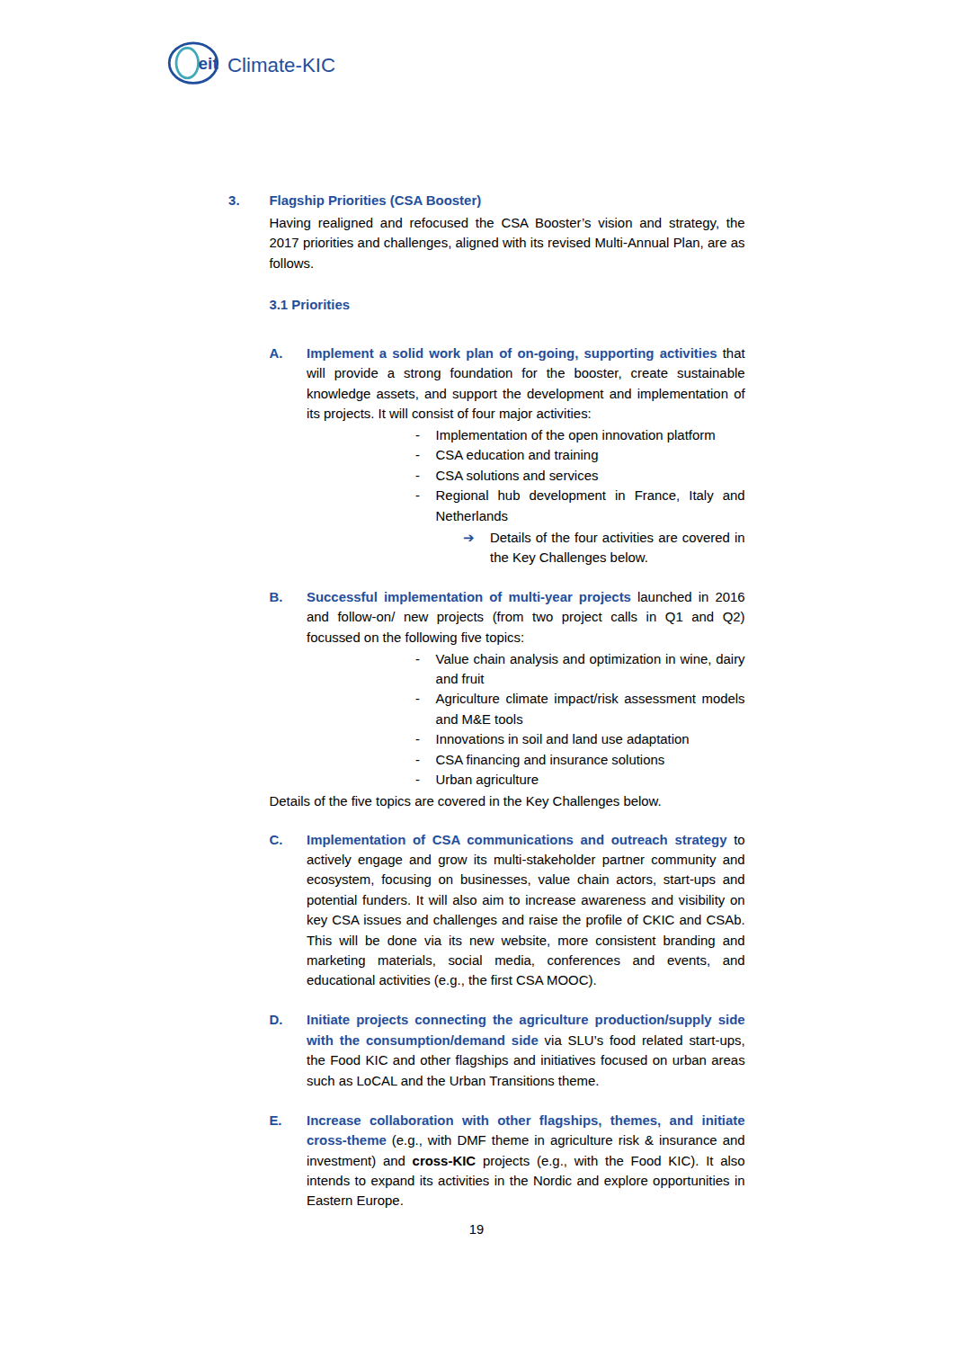eit Climate-KIC
3.
Flagship Priorities (CSA Booster)
Having realigned and refocused the CSA Booster’s vision and strategy, the 2017 priorities and challenges, aligned with its revised Multi-Annual Plan, are as follows.
3.1 Priorities
A.
Implement a solid work plan of on-going, supporting activities that will provide a strong foundation for the booster, create sustainable knowledge assets, and support the development and implementation of its projects. It will consist of four major activities:
Implementation of the open innovation platform
CSA education and training
CSA solutions and services
Regional hub development in France, Italy and Netherlands
Details of the four activities are covered in the Key Challenges below.
B.
Successful implementation of multi-year projects launched in 2016 and follow-on/ new projects (from two project calls in Q1 and Q2) focussed on the following five topics:
Value chain analysis and optimization in wine, dairy and fruit
Agriculture climate impact/risk assessment models and M&E tools
Innovations in soil and land use adaptation
CSA financing and insurance solutions
Urban agriculture
Details of the five topics are covered in the Key Challenges below.
C.
Implementation of CSA communications and outreach strategy to actively engage and grow its multi-stakeholder partner community and ecosystem, focusing on businesses, value chain actors, start-ups and potential funders. It will also aim to increase awareness and visibility on key CSA issues and challenges and raise the profile of CKIC and CSAb. This will be done via its new website, more consistent branding and marketing materials, social media, conferences and events, and educational activities (e.g., the first CSA MOOC).
D.
Initiate projects connecting the agriculture production/supply side with the consumption/demand side via SLU’s food related start-ups, the Food KIC and other flagships and initiatives focused on urban areas such as LoCAL and the Urban Transitions theme.
E.
Increase collaboration with other flagships, themes, and initiate cross-theme (e.g., with DMF theme in agriculture risk & insurance and investment) and cross-KIC projects (e.g., with the Food KIC). It also intends to expand its activities in the Nordic and explore opportunities in Eastern Europe.
19